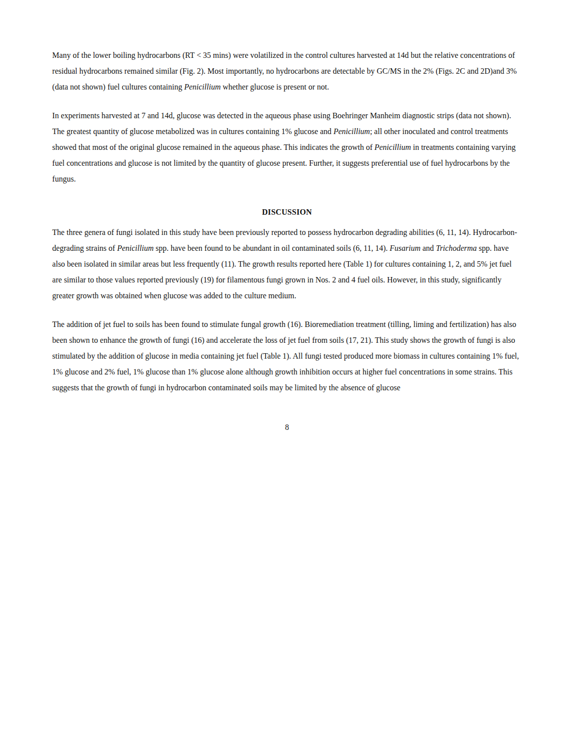Many of the lower boiling hydrocarbons (RT < 35 mins) were volatilized in the control cultures harvested at 14d but the relative concentrations of residual hydrocarbons remained similar (Fig. 2). Most importantly, no hydrocarbons are detectable by GC/MS in the 2% (Figs. 2C and 2D)and 3% (data not shown) fuel cultures containing Penicillium whether glucose is present or not.
In experiments harvested at 7 and 14d, glucose was detected in the aqueous phase using Boehringer Manheim diagnostic strips (data not shown). The greatest quantity of glucose metabolized was in cultures containing 1% glucose and Penicillium; all other inoculated and control treatments showed that most of the original glucose remained in the aqueous phase. This indicates the growth of Penicillium in treatments containing varying fuel concentrations and glucose is not limited by the quantity of glucose present. Further, it suggests preferential use of fuel hydrocarbons by the fungus.
DISCUSSION
The three genera of fungi isolated in this study have been previously reported to possess hydrocarbon degrading abilities (6, 11, 14). Hydrocarbon-degrading strains of Penicillium spp. have been found to be abundant in oil contaminated soils (6, 11, 14). Fusarium and Trichoderma spp. have also been isolated in similar areas but less frequently (11). The growth results reported here (Table 1) for cultures containing 1, 2, and 5% jet fuel are similar to those values reported previously (19) for filamentous fungi grown in Nos. 2 and 4 fuel oils. However, in this study, significantly greater growth was obtained when glucose was added to the culture medium.
The addition of jet fuel to soils has been found to stimulate fungal growth (16). Bioremediation treatment (tilling, liming and fertilization) has also been shown to enhance the growth of fungi (16) and accelerate the loss of jet fuel from soils (17, 21). This study shows the growth of fungi is also stimulated by the addition of glucose in media containing jet fuel (Table 1). All fungi tested produced more biomass in cultures containing 1% fuel, 1% glucose and 2% fuel, 1% glucose than 1% glucose alone although growth inhibition occurs at higher fuel concentrations in some strains. This suggests that the growth of fungi in hydrocarbon contaminated soils may be limited by the absence of glucose
8